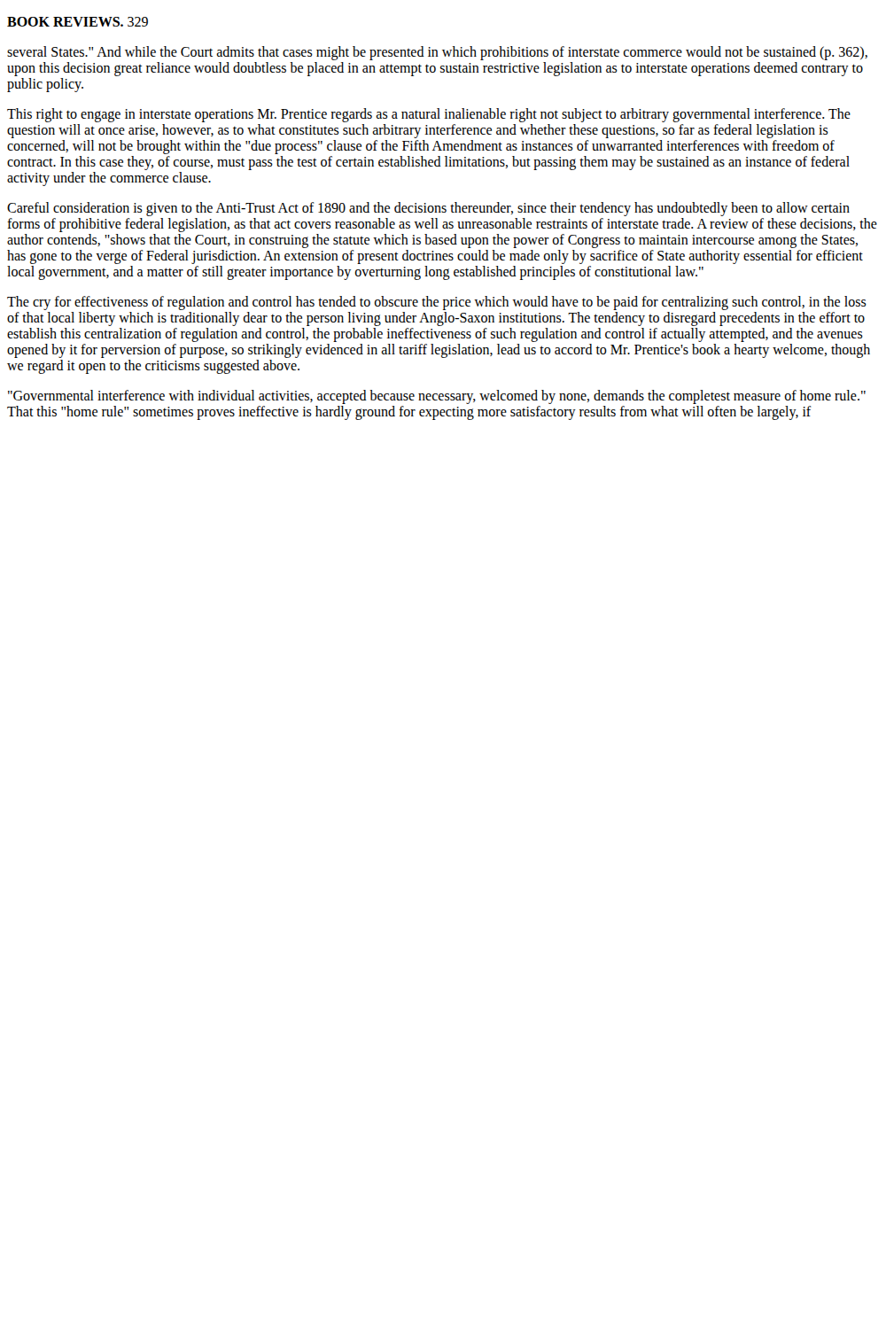BOOK REVIEWS. 329
several States." And while the Court admits that cases might be presented in which prohibitions of interstate commerce would not be sustained (p. 362), upon this decision great reliance would doubtless be placed in an attempt to sustain restrictive legislation as to interstate operations deemed contrary to public policy.
This right to engage in interstate operations Mr. Prentice regards as a natural inalienable right not subject to arbitrary governmental interference. The question will at once arise, however, as to what constitutes such arbitrary interference and whether these questions, so far as federal legislation is concerned, will not be brought within the "due process" clause of the Fifth Amendment as instances of unwarranted interferences with freedom of contract. In this case they, of course, must pass the test of certain established limitations, but passing them may be sustained as an instance of federal activity under the commerce clause.
Careful consideration is given to the Anti-Trust Act of 1890 and the decisions thereunder, since their tendency has undoubtedly been to allow certain forms of prohibitive federal legislation, as that act covers reasonable as well as unreasonable restraints of interstate trade. A review of these decisions, the author contends, "shows that the Court, in construing the statute which is based upon the power of Congress to maintain intercourse among the States, has gone to the verge of Federal jurisdiction. An extension of present doctrines could be made only by sacrifice of State authority essential for efficient local government, and a matter of still greater importance by overturning long established principles of constitutional law."
The cry for effectiveness of regulation and control has tended to obscure the price which would have to be paid for centralizing such control, in the loss of that local liberty which is traditionally dear to the person living under Anglo-Saxon institutions. The tendency to disregard precedents in the effort to establish this centralization of regulation and control, the probable ineffectiveness of such regulation and control if actually attempted, and the avenues opened by it for perversion of purpose, so strikingly evidenced in all tariff legislation, lead us to accord to Mr. Prentice's book a hearty welcome, though we regard it open to the criticisms suggested above.
"Governmental interference with individual activities, accepted because necessary, welcomed by none, demands the completest measure of home rule." That this "home rule" sometimes proves ineffective is hardly ground for expecting more satisfactory results from what will often be largely, if